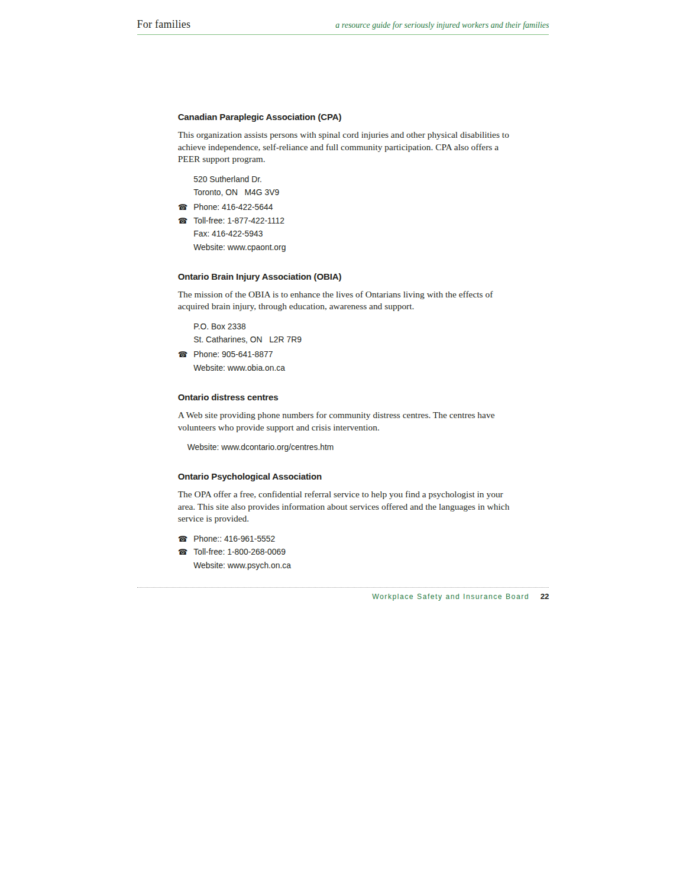For families
a resource guide for seriously injured workers and their families
Canadian Paraplegic Association (CPA)
This organization assists persons with spinal cord injuries and other physical disabilities to achieve independence, self-reliance and full community participation. CPA also offers a PEER support program.
520 Sutherland Dr.
Toronto, ON M4G 3V9
☎Phone: 416-422-5644
☎Toll-free: 1-877-422-1112
Fax: 416-422-5943
Website: www.cpaont.org
Ontario Brain Injury Association (OBIA)
The mission of the OBIA is to enhance the lives of Ontarians living with the effects of acquired brain injury, through education, awareness and support.
P.O. Box 2338
St. Catharines, ON L2R 7R9
☎Phone: 905-641-8877
Website: www.obia.on.ca
Ontario distress centres
A Web site providing phone numbers for community distress centres. The centres have volunteers who provide support and crisis intervention.
Website: www.dcontario.org/centres.htm
Ontario Psychological Association
The OPA offer a free, confidential referral service to help you find a psychologist in your area. This site also provides information about services offered and the languages in which service is provided.
☎Phone:: 416-961-5552
☎Toll-free: 1-800-268-0069
Website: www.psych.on.ca
Workplace Safety and Insurance Board 22